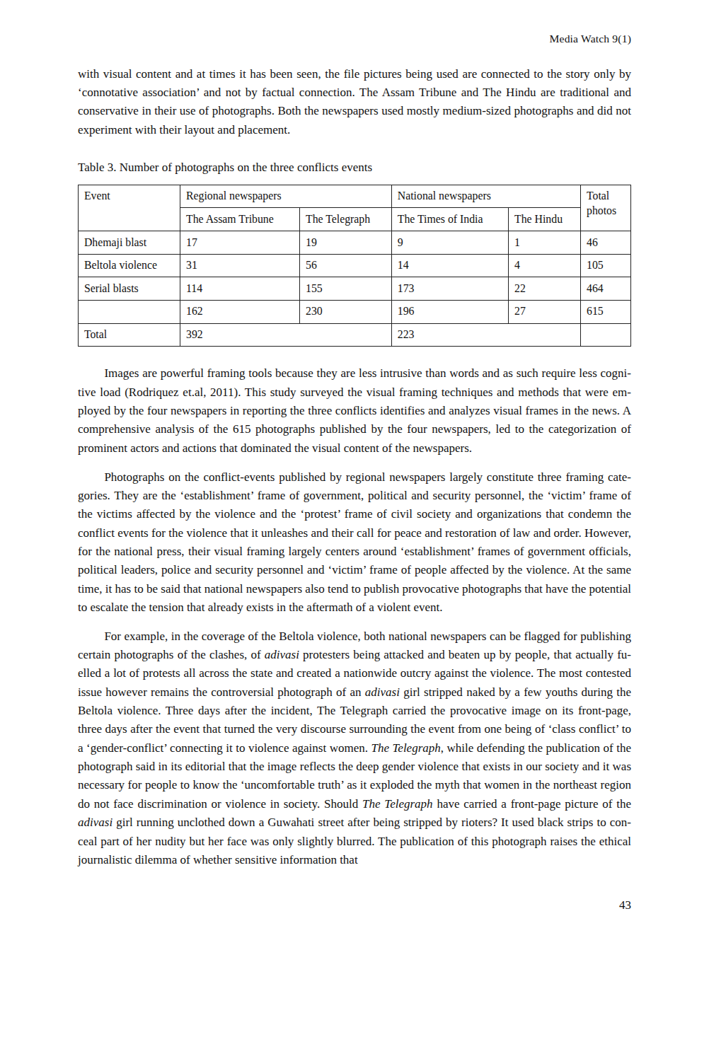Media Watch 9(1)
with visual content and at times it has been seen, the file pictures being used are connected to the story only by ‘connotative association’ and not by factual connection. The Assam Tribune and The Hindu are traditional and conservative in their use of photographs. Both the newspapers used mostly medium-sized photographs and did not experiment with their layout and placement.
Table 3. Number of photographs on the three conflicts events
| Event | Regional newspapers | National newspapers | Total photos |
| --- | --- | --- | --- |
| The Assam Tribune | The Telegraph | The Times of India | The Hindu |
| Dhemaji blast | 17 | 19 | 9 | 1 | 46 |
| Beltola violence | 31 | 56 | 14 | 4 | 105 |
| Serial blasts | 114 | 155 | 173 | 22 | 464 |
| | 162 | 230 | 196 | 27 | 615 |
| Total | 392 | 223 | |
Images are powerful framing tools because they are less intrusive than words and as such require less cognitive load (Rodriquez et.al, 2011). This study surveyed the visual framing techniques and methods that were employed by the four newspapers in reporting the three conflicts identifies and analyzes visual frames in the news. A comprehensive analysis of the 615 photographs published by the four newspapers, led to the categorization of prominent actors and actions that dominated the visual content of the newspapers.
Photographs on the conflict-events published by regional newspapers largely constitute three framing categories. They are the ‘establishment’ frame of government, political and security personnel, the ‘victim’ frame of the victims affected by the violence and the ‘protest’ frame of civil society and organizations that condemn the conflict events for the violence that it unleashes and their call for peace and restoration of law and order. However, for the national press, their visual framing largely centers around ‘establishment’ frames of government officials, political leaders, police and security personnel and ‘victim’ frame of people affected by the violence. At the same time, it has to be said that national newspapers also tend to publish provocative photographs that have the potential to escalate the tension that already exists in the aftermath of a violent event.
For example, in the coverage of the Beltola violence, both national newspapers can be flagged for publishing certain photographs of the clashes, of adivasi protesters being attacked and beaten up by people, that actually fuelled a lot of protests all across the state and created a nationwide outcry against the violence. The most contested issue however remains the controversial photograph of an adivasi girl stripped naked by a few youths during the Beltola violence. Three days after the incident, The Telegraph carried the provocative image on its front-page, three days after the event that turned the very discourse surrounding the event from one being of ‘class conflict’ to a ‘gender-conflict’ connecting it to violence against women. The Telegraph, while defending the publication of the photograph said in its editorial that the image reflects the deep gender violence that exists in our society and it was necessary for people to know the ‘uncomfortable truth’ as it exploded the myth that women in the northeast region do not face discrimination or violence in society. Should The Telegraph have carried a front-page picture of the adivasi girl running unclothed down a Guwahati street after being stripped by rioters? It used black strips to conceal part of her nudity but her face was only slightly blurred. The publication of this photograph raises the ethical journalistic dilemma of whether sensitive information that
43